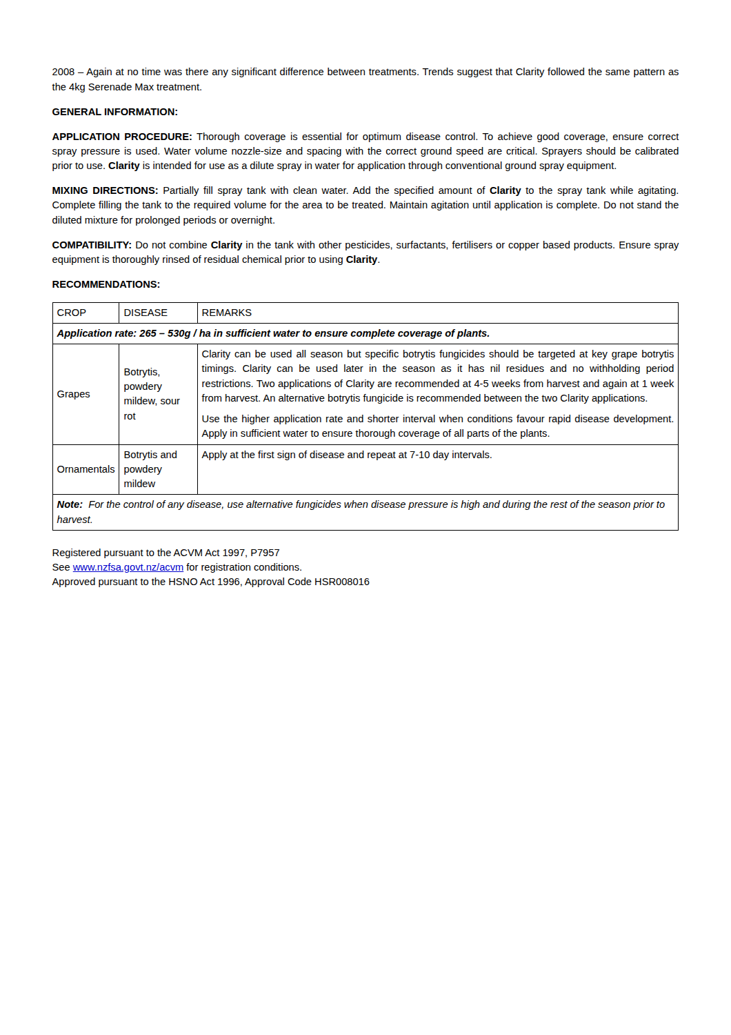2008 – Again at no time was there any significant difference between treatments. Trends suggest that Clarity followed the same pattern as the 4kg Serenade Max treatment.
GENERAL INFORMATION:
APPLICATION PROCEDURE: Thorough coverage is essential for optimum disease control. To achieve good coverage, ensure correct spray pressure is used. Water volume nozzle-size and spacing with the correct ground speed are critical. Sprayers should be calibrated prior to use. Clarity is intended for use as a dilute spray in water for application through conventional ground spray equipment.
MIXING DIRECTIONS: Partially fill spray tank with clean water. Add the specified amount of Clarity to the spray tank while agitating. Complete filling the tank to the required volume for the area to be treated. Maintain agitation until application is complete. Do not stand the diluted mixture for prolonged periods or overnight.
COMPATIBILITY: Do not combine Clarity in the tank with other pesticides, surfactants, fertilisers or copper based products. Ensure spray equipment is thoroughly rinsed of residual chemical prior to using Clarity.
RECOMMENDATIONS:
| CROP | DISEASE | REMARKS |
| --- | --- | --- |
| Application rate: 265 – 530g / ha in sufficient water to ensure complete coverage of plants. |
| Grapes | Botrytis, powdery mildew, sour rot | Clarity can be used all season but specific botrytis fungicides should be targeted at key grape botrytis timings. Clarity can be used later in the season as it has nil residues and no withholding period restrictions. Two applications of Clarity are recommended at 4-5 weeks from harvest and again at 1 week from harvest. An alternative botrytis fungicide is recommended between the two Clarity applications. Use the higher application rate and shorter interval when conditions favour rapid disease development. Apply in sufficient water to ensure thorough coverage of all parts of the plants. |
| Ornamentals | Botrytis and powdery mildew | Apply at the first sign of disease and repeat at 7-10 day intervals. |
| Note: For the control of any disease, use alternative fungicides when disease pressure is high and during the rest of the season prior to harvest. |
Registered pursuant to the ACVM Act 1997, P7957
See www.nzfsa.govt.nz/acvm for registration conditions.
Approved pursuant to the HSNO Act 1996, Approval Code HSR008016